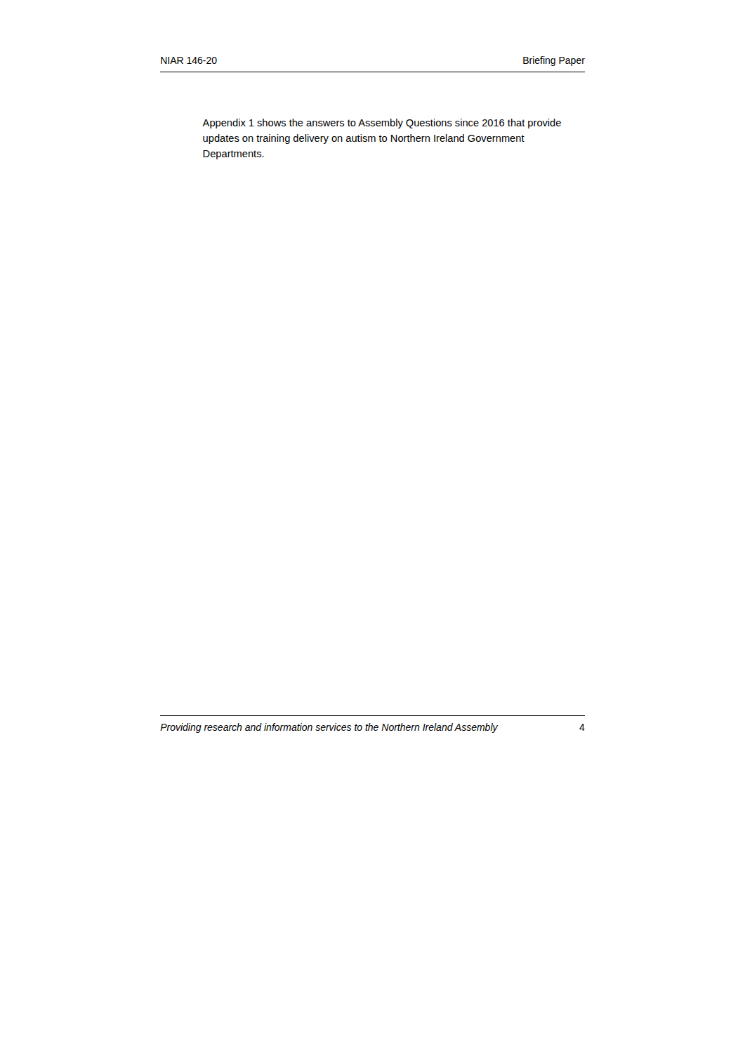NIAR 146-20
Briefing Paper
Appendix 1 shows the answers to Assembly Questions since 2016 that provide updates on training delivery on autism to Northern Ireland Government Departments.
Providing research and information services to the Northern Ireland Assembly
4